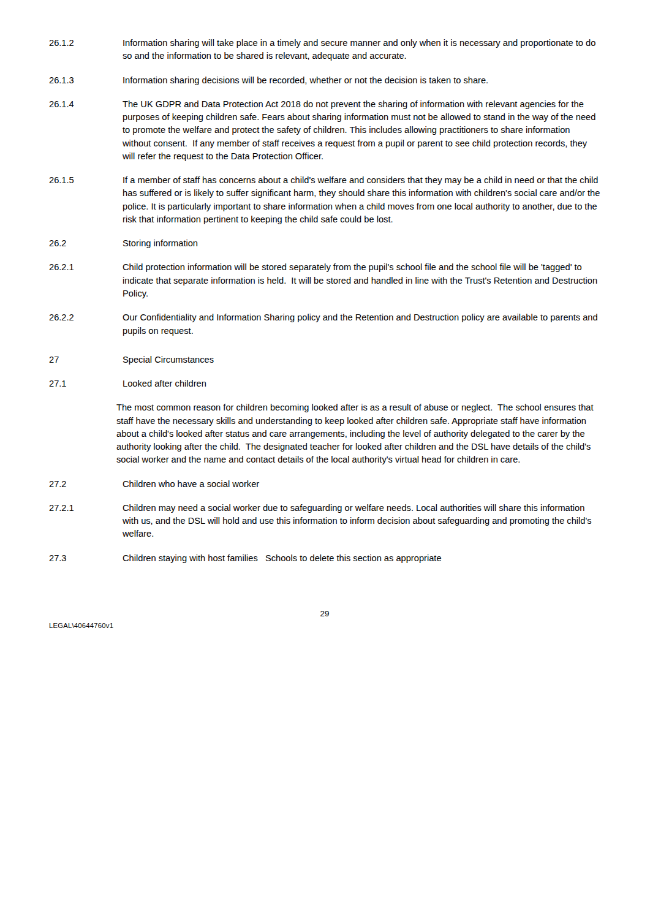26.1.2
Information sharing will take place in a timely and secure manner and only when it is necessary and proportionate to do so and the information to be shared is relevant, adequate and accurate.
26.1.3
Information sharing decisions will be recorded, whether or not the decision is taken to share.
26.1.4
The UK GDPR and Data Protection Act 2018 do not prevent the sharing of information with relevant agencies for the purposes of keeping children safe. Fears about sharing information must not be allowed to stand in the way of the need to promote the welfare and protect the safety of children. This includes allowing practitioners to share information without consent. If any member of staff receives a request from a pupil or parent to see child protection records, they will refer the request to the Data Protection Officer.
26.1.5
If a member of staff has concerns about a child's welfare and considers that they may be a child in need or that the child has suffered or is likely to suffer significant harm, they should share this information with children's social care and/or the police. It is particularly important to share information when a child moves from one local authority to another, due to the risk that information pertinent to keeping the child safe could be lost.
26.2
Storing information
26.2.1
Child protection information will be stored separately from the pupil's school file and the school file will be 'tagged' to indicate that separate information is held. It will be stored and handled in line with the Trust's Retention and Destruction Policy.
26.2.2
Our Confidentiality and Information Sharing policy and the Retention and Destruction policy are available to parents and pupils on request.
27
Special Circumstances
27.1
Looked after children
The most common reason for children becoming looked after is as a result of abuse or neglect. The school ensures that staff have the necessary skills and understanding to keep looked after children safe. Appropriate staff have information about a child's looked after status and care arrangements, including the level of authority delegated to the carer by the authority looking after the child. The designated teacher for looked after children and the DSL have details of the child's social worker and the name and contact details of the local authority's virtual head for children in care.
27.2
Children who have a social worker
27.2.1
Children may need a social worker due to safeguarding or welfare needs. Local authorities will share this information with us, and the DSL will hold and use this information to inform decision about safeguarding and promoting the child's welfare.
27.3
Children staying with host families Schools to delete this section as appropriate
29
LEGAL\40644760v1